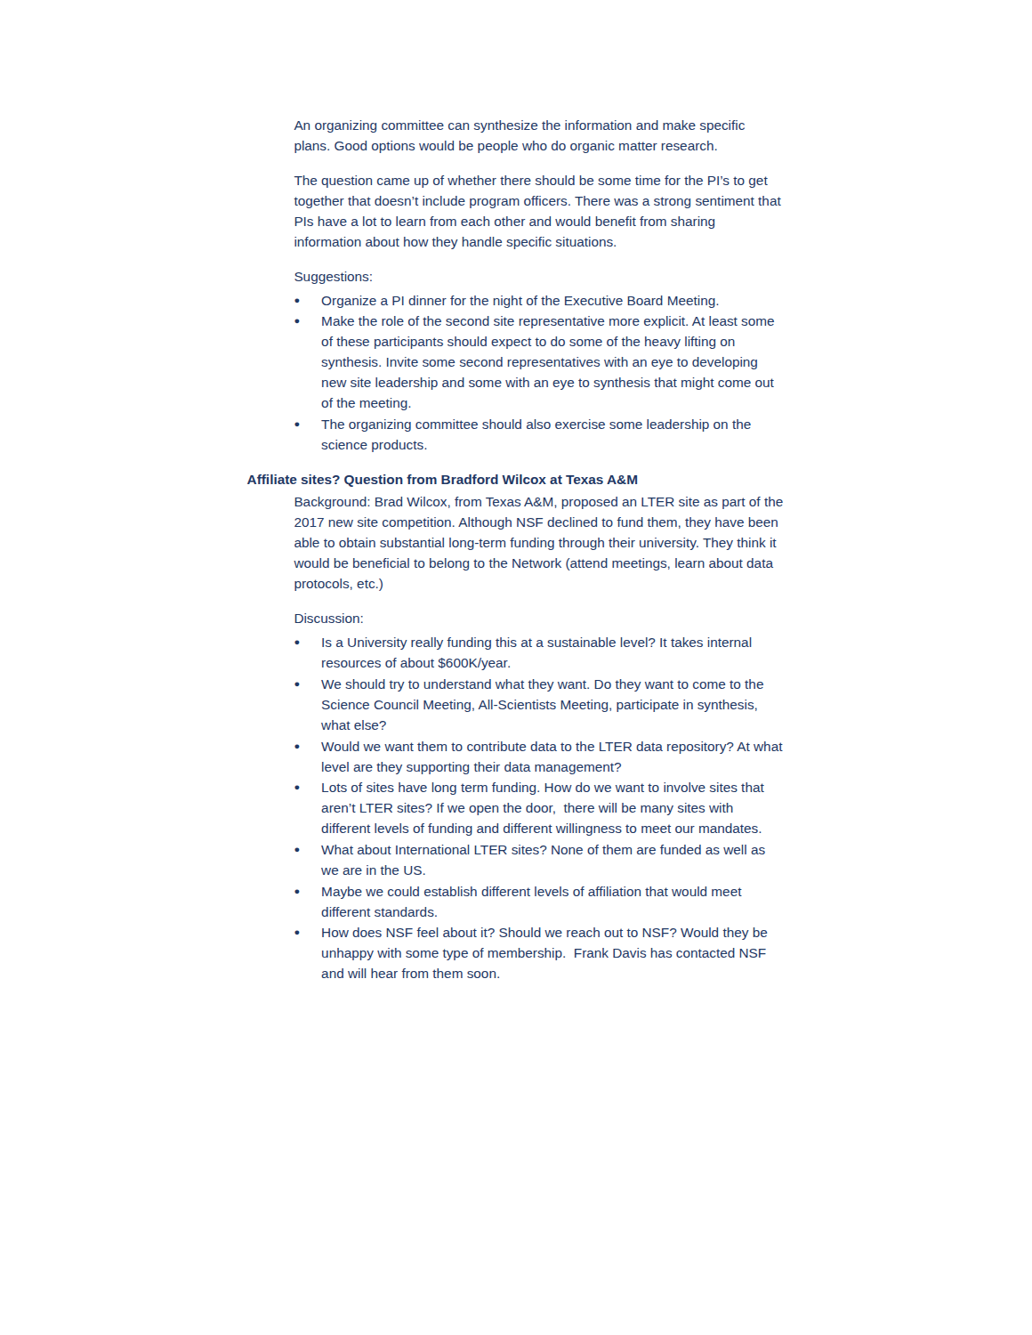An organizing committee can synthesize the information and make specific plans. Good options would be people who do organic matter research.
The question came up of whether there should be some time for the PI’s to get together that doesn’t include program officers. There was a strong sentiment that PIs have a lot to learn from each other and would benefit from sharing information about how they handle specific situations.
Suggestions:
Organize a PI dinner for the night of the Executive Board Meeting.
Make the role of the second site representative more explicit. At least some of these participants should expect to do some of the heavy lifting on synthesis. Invite some second representatives with an eye to developing new site leadership and some with an eye to synthesis that might come out of the meeting.
The organizing committee should also exercise some leadership on the science products.
Affiliate sites? Question from Bradford Wilcox at Texas A&M
Background: Brad Wilcox, from Texas A&M, proposed an LTER site as part of the 2017 new site competition. Although NSF declined to fund them, they have been able to obtain substantial long-term funding through their university. They think it would be beneficial to belong to the Network (attend meetings, learn about data protocols, etc.)
Discussion:
Is a University really funding this at a sustainable level? It takes internal resources of about $600K/year.
We should try to understand what they want. Do they want to come to the Science Council Meeting, All-Scientists Meeting, participate in synthesis, what else?
Would we want them to contribute data to the LTER data repository? At what level are they supporting their data management?
Lots of sites have long term funding. How do we want to involve sites that aren’t LTER sites? If we open the door, there will be many sites with different levels of funding and different willingness to meet our mandates.
What about International LTER sites? None of them are funded as well as we are in the US.
Maybe we could establish different levels of affiliation that would meet different standards.
How does NSF feel about it? Should we reach out to NSF? Would they be unhappy with some type of membership. Frank Davis has contacted NSF and will hear from them soon.